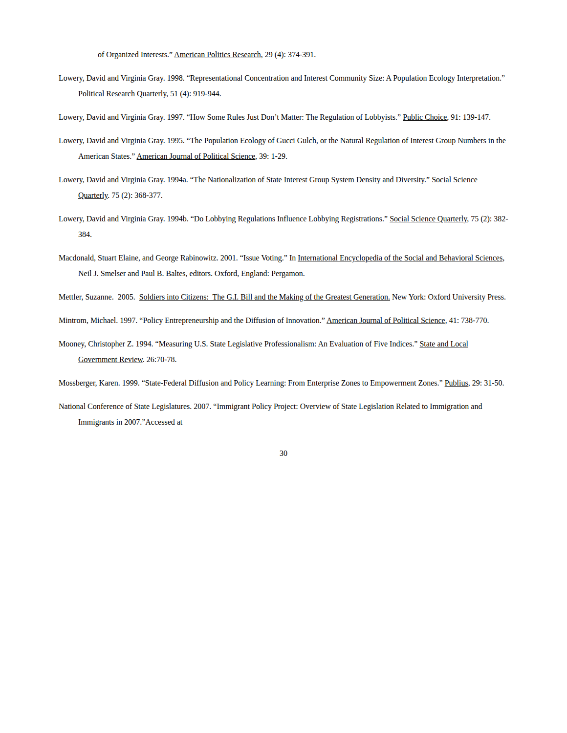of Organized Interests.” American Politics Research, 29 (4): 374-391.
Lowery, David and Virginia Gray. 1998. “Representational Concentration and Interest Community Size: A Population Ecology Interpretation.” Political Research Quarterly, 51 (4): 919-944.
Lowery, David and Virginia Gray. 1997. “How Some Rules Just Don’t Matter: The Regulation of Lobbyists.” Public Choice, 91: 139-147.
Lowery, David and Virginia Gray. 1995. “The Population Ecology of Gucci Gulch, or the Natural Regulation of Interest Group Numbers in the American States.” American Journal of Political Science, 39: 1-29.
Lowery, David and Virginia Gray. 1994a. “The Nationalization of State Interest Group System Density and Diversity.” Social Science Quarterly. 75 (2): 368-377.
Lowery, David and Virginia Gray. 1994b. “Do Lobbying Regulations Influence Lobbying Registrations.” Social Science Quarterly, 75 (2): 382-384.
Macdonald, Stuart Elaine, and George Rabinowitz. 2001. “Issue Voting.” In International Encyclopedia of the Social and Behavioral Sciences, Neil J. Smelser and Paul B. Baltes, editors. Oxford, England: Pergamon.
Mettler, Suzanne. 2005. Soldiers into Citizens: The G.I. Bill and the Making of the Greatest Generation. New York: Oxford University Press.
Mintrom, Michael. 1997. “Policy Entrepreneurship and the Diffusion of Innovation.” American Journal of Political Science, 41: 738-770.
Mooney, Christopher Z. 1994. “Measuring U.S. State Legislative Professionalism: An Evaluation of Five Indices.” State and Local Government Review. 26:70-78.
Mossberger, Karen. 1999. “State-Federal Diffusion and Policy Learning: From Enterprise Zones to Empowerment Zones.” Publius, 29: 31-50.
National Conference of State Legislatures. 2007. “Immigrant Policy Project: Overview of State Legislation Related to Immigration and Immigrants in 2007.”Accessed at
30